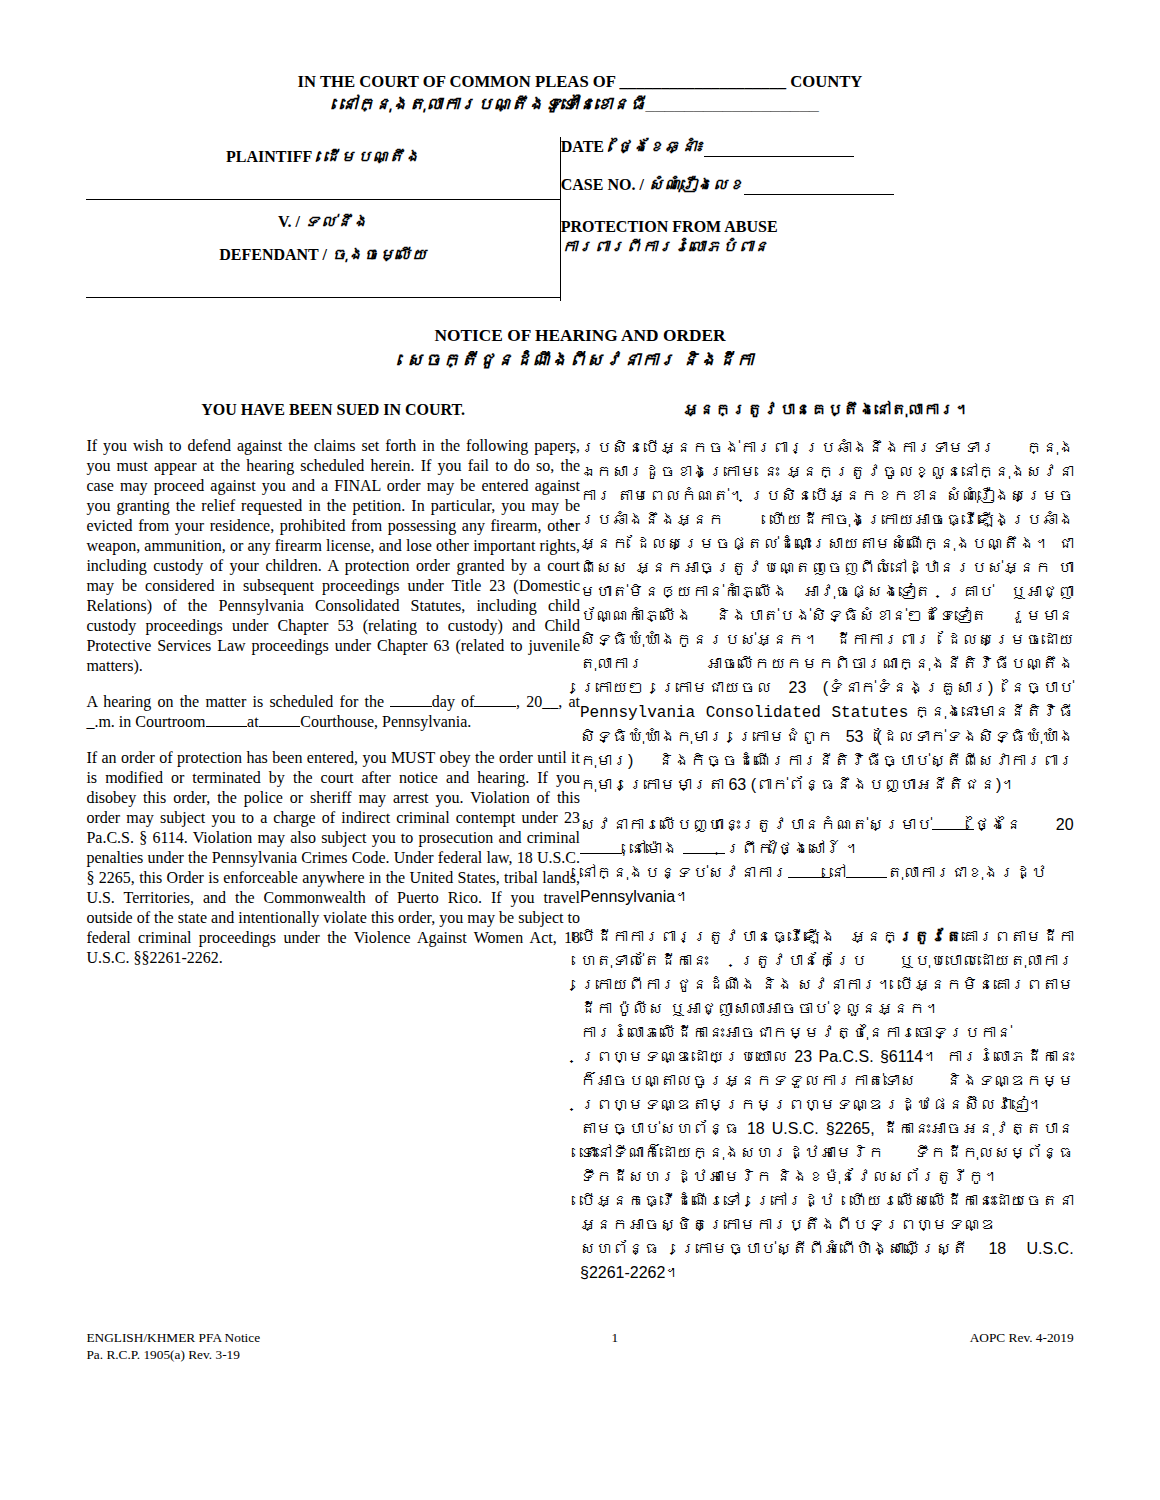IN THE COURT OF COMMON PLEAS OF ____________________ COUNTY
នៅក្នុងតុលាការបណ្តឹងទូទៅនៃខោនធី__________________
| PLAINTIFF / ដើមបណ្តឹង V. / ទល់នឹង DEFENDANT / ចុងចម្លើយ | DATE / ថ្ងៃខែឆ្នាំ៖ CASE NO. / សំណុំរឿងលេខ PROTECTION FROM ABUSE ការពារពីការរំលោភបំពាន |
NOTICE OF HEARING AND ORDER
សេចក្តីជូនដំណឹងពីសវនាការ និងដីកា
| YOU HAVE BEEN SUED IN COURT. If you wish to defend against the claims set forth in the following papers, you must appear at the hearing scheduled herein. If you fail to do so, the case may proceed against you and a FINAL order may be entered against you granting the relief requested in the petition. In particular, you may be evicted from your residence, prohibited from possessing any firearm, other weapon, ammunition, or any firearm license, and lose other important rights, including custody of your children. A protection order granted by a court may be considered in subsequent proceedings under Title 23 (Domestic Relations) of the Pennsylvania Consolidated Statutes, including child custody proceedings under Chapter 53 (relating to custody) and Child Protective Services Law proceedings under Chapter 63 (related to juvenile matters). A hearing on the matter is scheduled for the day of , 20__, at _.m. in Courtroom at Courthouse, Pennsylvania. If an order of protection has been entered, you MUST obey the order until it is modified or terminated by the court after notice and hearing. If you disobey this order, the police or sheriff may arrest you. Violation of this order may subject you to a charge of indirect criminal contempt under 23 Pa.C.S. § 6114. Violation may also subject you to prosecution and criminal penalties under the Pennsylvania Crimes Code. Under federal law, 18 U.S.C. § 2265, this Order is enforceable anywhere in the United States, tribal lands, U.S. Territories, and the Commonwealth of Puerto Rico. If you travel outside of the state and intentionally violate this order, you may be subject to federal criminal proceedings under the Violence Against Women Act, 18 U.S.C. §§2261-2262. | អ្នកត្រូវបានគេប្តឹងនៅតុលាការ។ ប្រសិនបើអ្នកចង់ការពារប្រឆាំងនឹងការទាមទារ ក្នុងឯកសារដូចខាងក្រោម នេះ អ្នកត្រូវចូលខ្លួននៅក្នុងសវនាការ តាមពេលកំណត់។ ប្រសិនបើអ្នកខកខាន សំណុំរឿងសម្រេចប្រឆាំងនឹងអ្នក ហើយដីកាចុងក្រោយអាចធ្វើឡើងប្រឆាំងអ្នក ដែលសម្រេចផ្តល់ដំណោះស្រាយតាមសំណើក្នុងបណ្តឹង។ ជាពិសេស អ្នកអាចត្រូវបណ្តេញចេញពីលំនៅដ្ឋានរបស់អ្នក ហាមហាត់មិនឲ្យកាន់កាំភ្លើង អាវុធផ្សេងទៀត គ្រាប់ ឬអាជ្ញាប័ណ្ណកាំភ្លើង និងបាត់បង់សិទ្ធិសំខាន់ៗដទៃទៀត រួមមានសិទ្ធិឃុំឃាំងកូនរបស់អ្នក។ ដីកាការពារ ដែលសម្រេចដោយតុលាការ អាចលើកយកមកពិចារណាក្នុងនីតិវិធីបណ្តឹងក្រោយៗ ក្រោមជាយចល 23 (ទំនាក់ទំនងគ្រួសារ) នៃច្បាប់ Pennsylvania Consolidated Statutes ក្នុងនោះមាននីតិវិធីសិទ្ធិឃុំឃាំងកុមារ ក្រោមជំពូក 53 (ដែលទាក់ទងសិទ្ធិឃុំឃាំងកុមារ) និងកិច្ចដំណើរការនីតិវិធីច្បាប់ស្តីពីសេវាការពារកុមារក្រោមមាត្រា 63 (ពាក់ព័ន្ធនឹងបញ្ហាអនីតិជន)។ សវនាការលើបញ្ហានេះត្រូវបានកំណត់សម្រាប់ ថ្ងៃនៃ 20 , នៅម៉ោង ព្រឹក/ថ្ងៃសៅរ៍ ។ នៅក្នុងបន្ទប់សវនាការ នៅ តុលាការជាខុងរដ្ឋ Pennsylvania។ បើដីកាការពារត្រូវបានធ្វើឡើង អ្នក ត្រូវតែ គោរពតាមដីកា ហេតុទាល់តែដីកានេះ ត្រូវបានកែប្រែ ឬបុបបោលដោយតុលាការ ក្រោយពីការជូនដំណឹង និង សវនាការ។ បើអ្នកមិនគោរពតាមដីកា ប៉ូលីស ឬអាជ្ញាសាលាអាចចាប់ខ្លួនអ្នក។ ការរំលោភលើដីកានេះអាចជាកម្មវត្ថុនៃការចោទប្រកាន់ព្រហ្មទណ្ឌដោយប្រយោល 23 Pa.C.S. §6114។ ការរំលោភដីកានេះ ក៏អាចបណ្តាលចូរអ្នកទទួលការកាត់ទោស និងទណ្ឌកម្មព្រហ្មទណ្ឌតាមក្រមព្រហ្មទណ្ឌរដ្ឋផេនស៊ីលវ៉ានៀ។ តាមច្បាប់សហព័ន្ធ 18 U.S.C. §2265, ដីកានេះអាចអនុវត្តបាន ទោះនៅទីណាក៏ដោយក្នុងសហរដ្ឋអាមេរិក ទឹកដីកុលសម្ព័ន្ធ ទឹកដីសហរដ្ឋអាមេរិក និងខម៉ុនវែលសព័រតូរីកូ។ បើអ្នកធ្វើដំណើរទៅ ក្រៅរដ្ឋ ហើយរលើសលើដីកានេះដោយចេតនា អ្នកអាចស្ថិតក្រោមការប្តឹងពីបទព្រហ្មទណ្ឌសហព័ន្ធ ក្រោមច្បាប់ស្តីពីអំពើហិង្សាលើស្ត្រី 18 U.S.C. §2261-2262។ |
ENGLISH/KHMER PFA Notice
Pa. R.C.P. 1905(a) Rev. 3-19
AOPC Rev. 4-2019
1